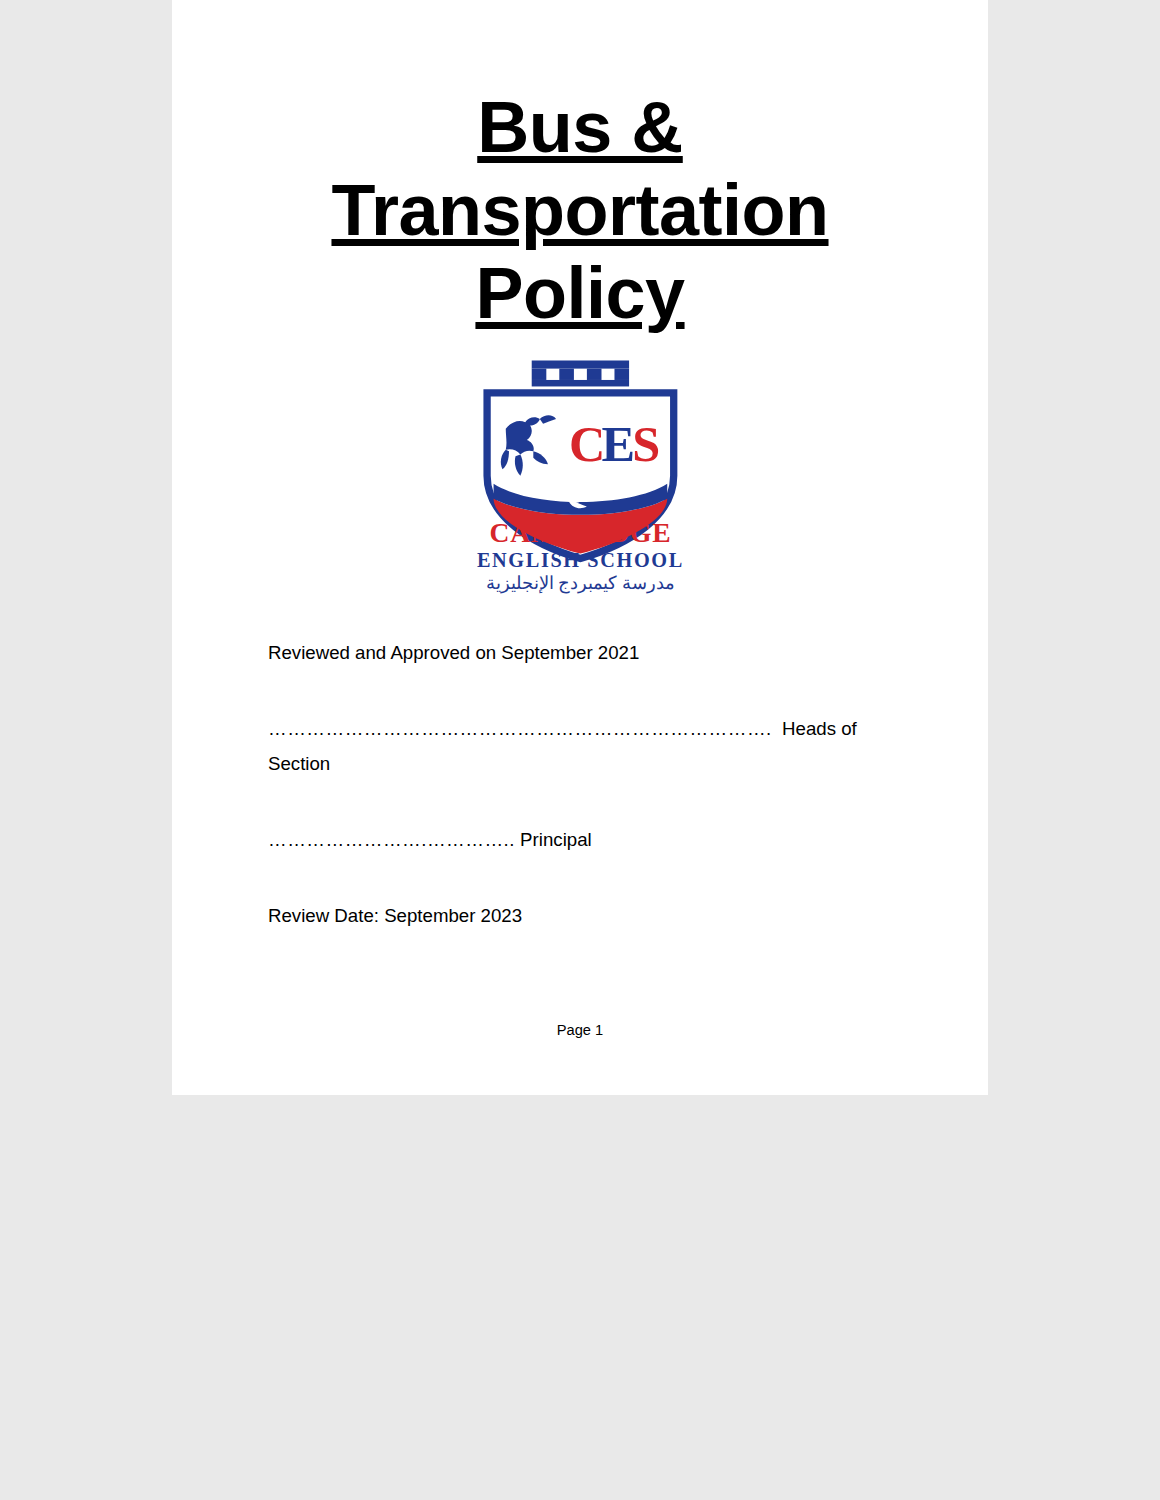Bus & Transportation Policy
C E S CAMBRIDGE ENGLISH SCHOOL مدرسة كيمبردج الإنجليزية
Reviewed and Approved on September 2021
……………………………………………………………………. Heads of Section
…………………….………….. Principal
Review Date: September 2023
Page 1